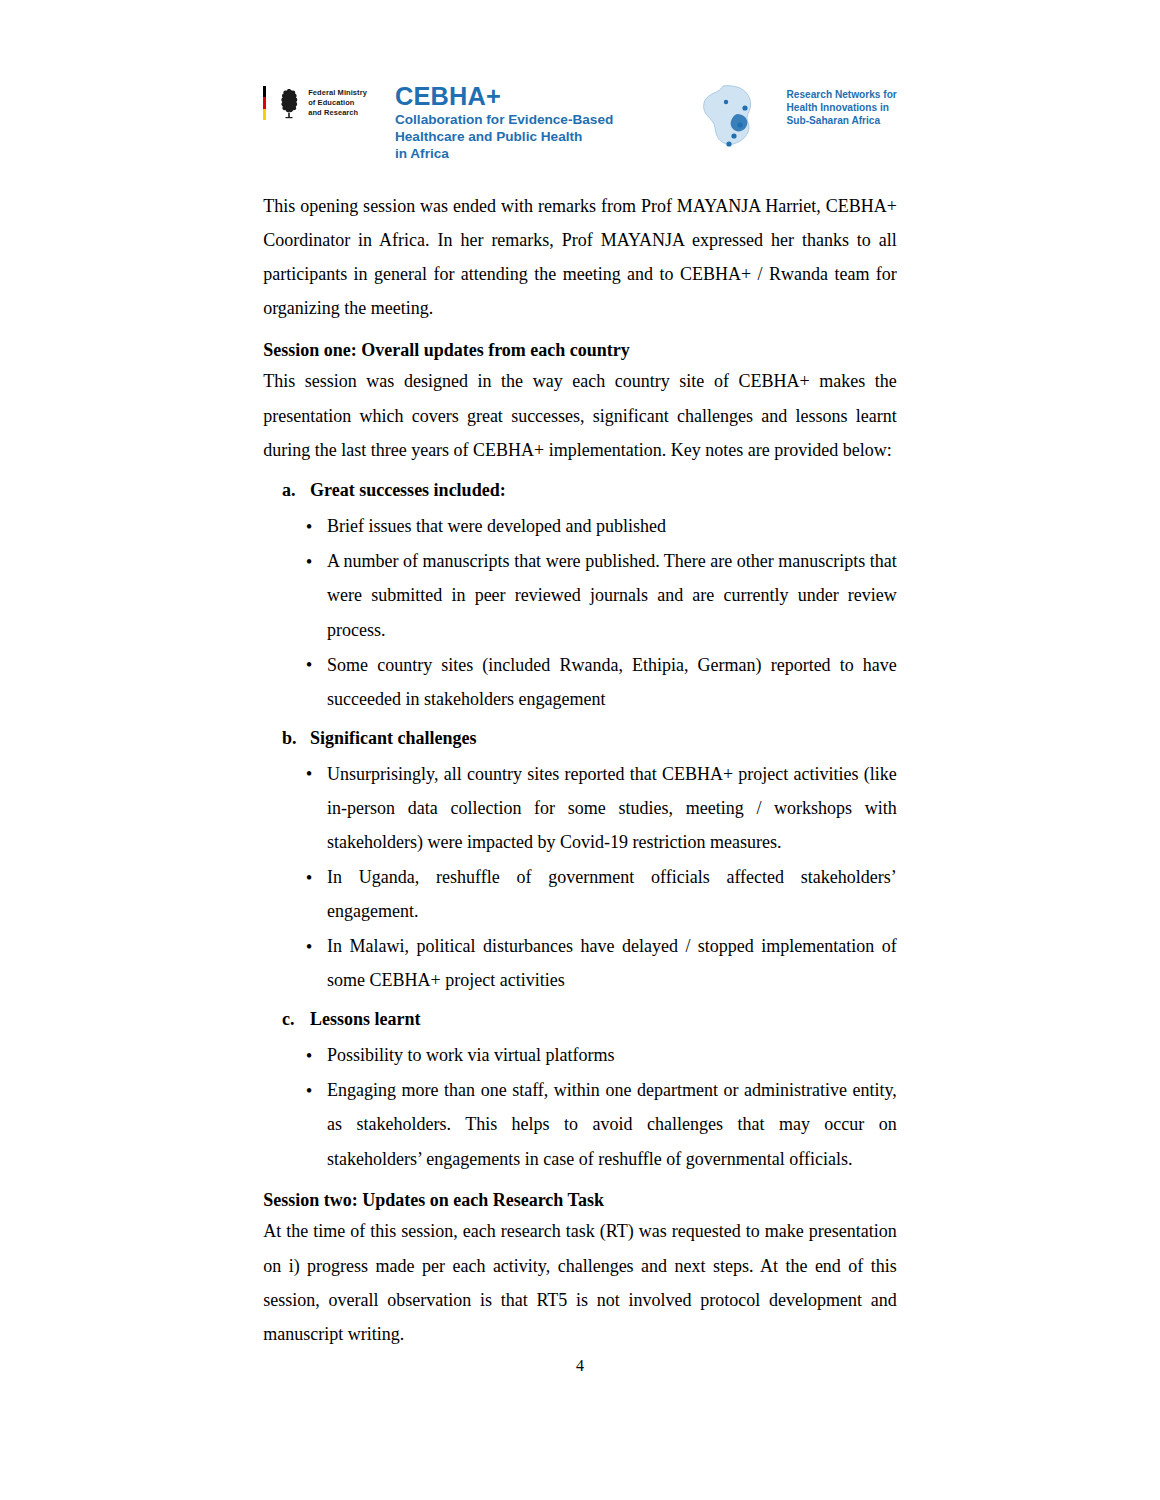Federal Ministry
of Education
and Research
CEBHA+
Collaboration for Evidence-Based Healthcare and Public Health
in Africa
Research Networks for
Health Innovations in
Sub-Saharan Africa
This opening session was ended with remarks from Prof MAYANJA Harriet, CEBHA+ Coordinator in Africa. In her remarks, Prof MAYANJA expressed her thanks to all participants in general for attending the meeting and to CEBHA+ / Rwanda team for organizing the meeting.
Session one: Overall updates from each country
This session was designed in the way each country site of CEBHA+ makes the presentation which covers great successes, significant challenges and lessons learnt during the last three years of CEBHA+ implementation. Key notes are provided below:
a. Great successes included:
Brief issues that were developed and published
A number of manuscripts that were published. There are other manuscripts that were submitted in peer reviewed journals and are currently under review process.
Some country sites (included Rwanda, Ethipia, German) reported to have succeeded in stakeholders engagement
b. Significant challenges
Unsurprisingly, all country sites reported that CEBHA+ project activities (like in-person data collection for some studies, meeting / workshops with stakeholders) were impacted by Covid-19 restriction measures.
In Uganda, reshuffle of government officials affected stakeholders’ engagement.
In Malawi, political disturbances have delayed / stopped implementation of some CEBHA+ project activities
c. Lessons learnt
Possibility to work via virtual platforms
Engaging more than one staff, within one department or administrative entity, as stakeholders. This helps to avoid challenges that may occur on stakeholders’ engagements in case of reshuffle of governmental officials.
Session two: Updates on each Research Task
At the time of this session, each research task (RT) was requested to make presentation on i) progress made per each activity, challenges and next steps. At the end of this session, overall observation is that RT5 is not involved protocol development and manuscript writing.
4